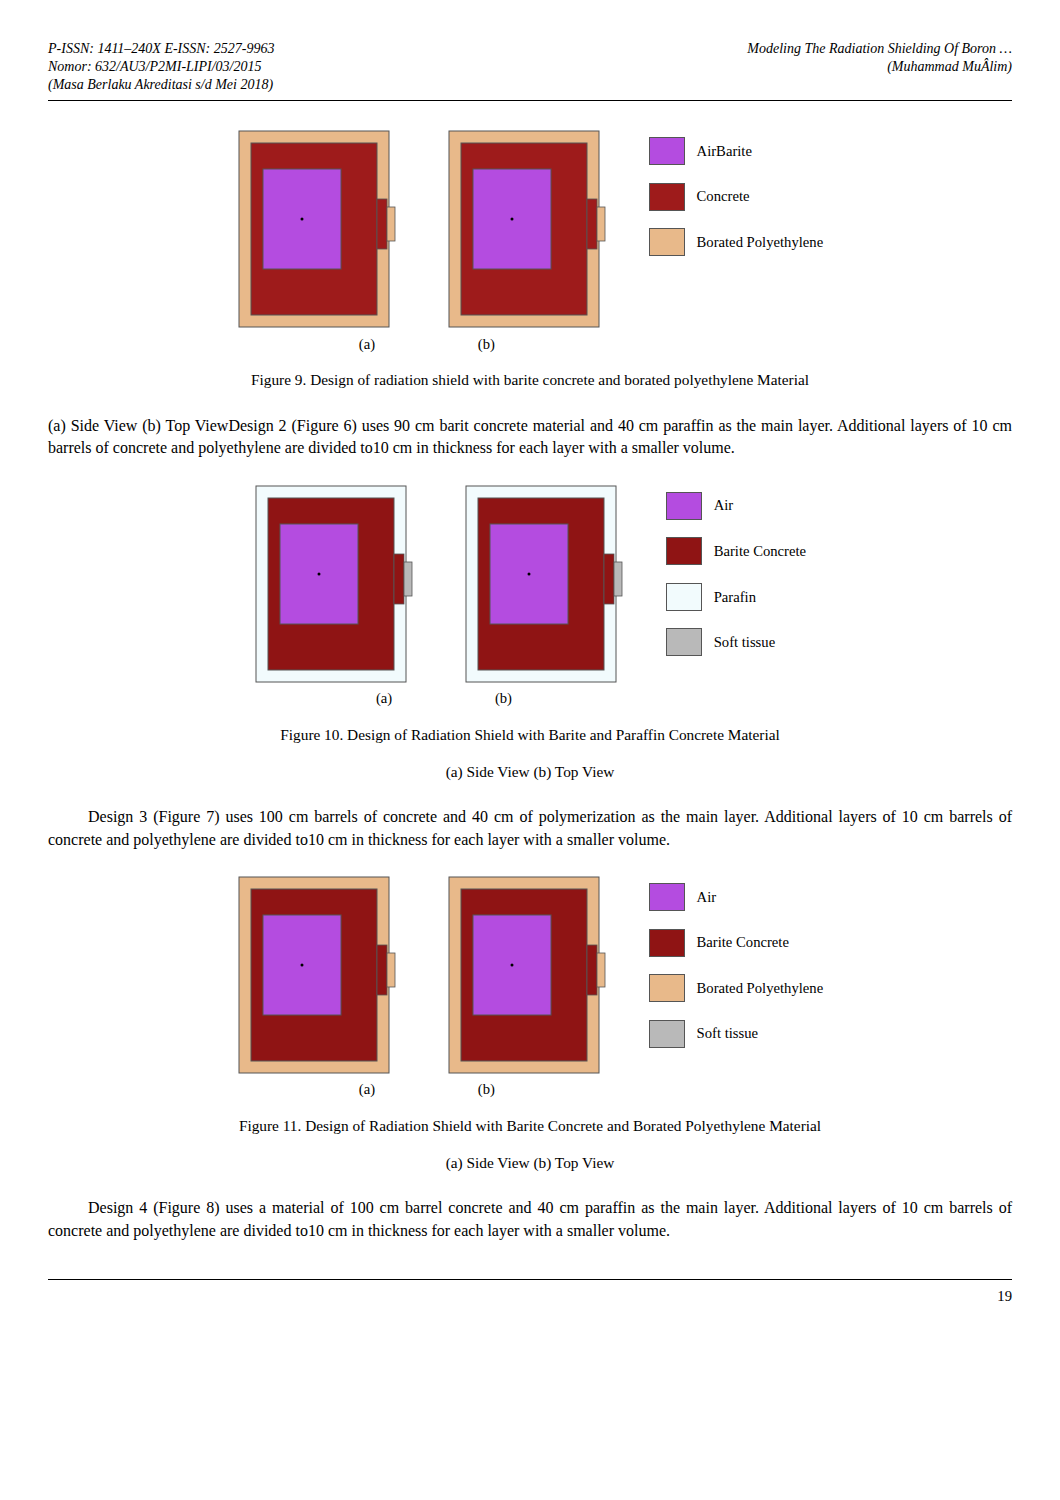P-ISSN: 1411–240X E-ISSN: 2527-9963
Nomor: 632/AU3/P2MI-LIPI/03/2015
(Masa Berlaku Akreditasi s/d Mei 2018)
Modeling The Radiation Shielding Of Boron …
(Muhammad MuÂlim)
(a) (b)
AirBarite
Concrete
Borated Polyethylene
Figure 9. Design of radiation shield with barite concrete and borated polyethylene Material
(a) Side View (b) Top ViewDesign 2 (Figure 6) uses 90 cm barit concrete material and 40 cm paraffin as the main layer. Additional layers of 10 cm barrels of concrete and polyethylene are divided to10 cm in thickness for each layer with a smaller volume.
(a) (b)
Air
Barite Concrete
Parafin
Soft tissue
Figure 10. Design of Radiation Shield with Barite and Paraffin Concrete Material
(a) Side View (b) Top View
Design 3 (Figure 7) uses 100 cm barrels of concrete and 40 cm of polymerization as the main layer. Additional layers of 10 cm barrels of concrete and polyethylene are divided to10 cm in thickness for each layer with a smaller volume.
(a) (b)
Air
Barite Concrete
Borated Polyethylene
Soft tissue
Figure 11. Design of Radiation Shield with Barite Concrete and Borated Polyethylene Material
(a) Side View (b) Top View
Design 4 (Figure 8) uses a material of 100 cm barrel concrete and 40 cm paraffin as the main layer. Additional layers of 10 cm barrels of concrete and polyethylene are divided to10 cm in thickness for each layer with a smaller volume.
19